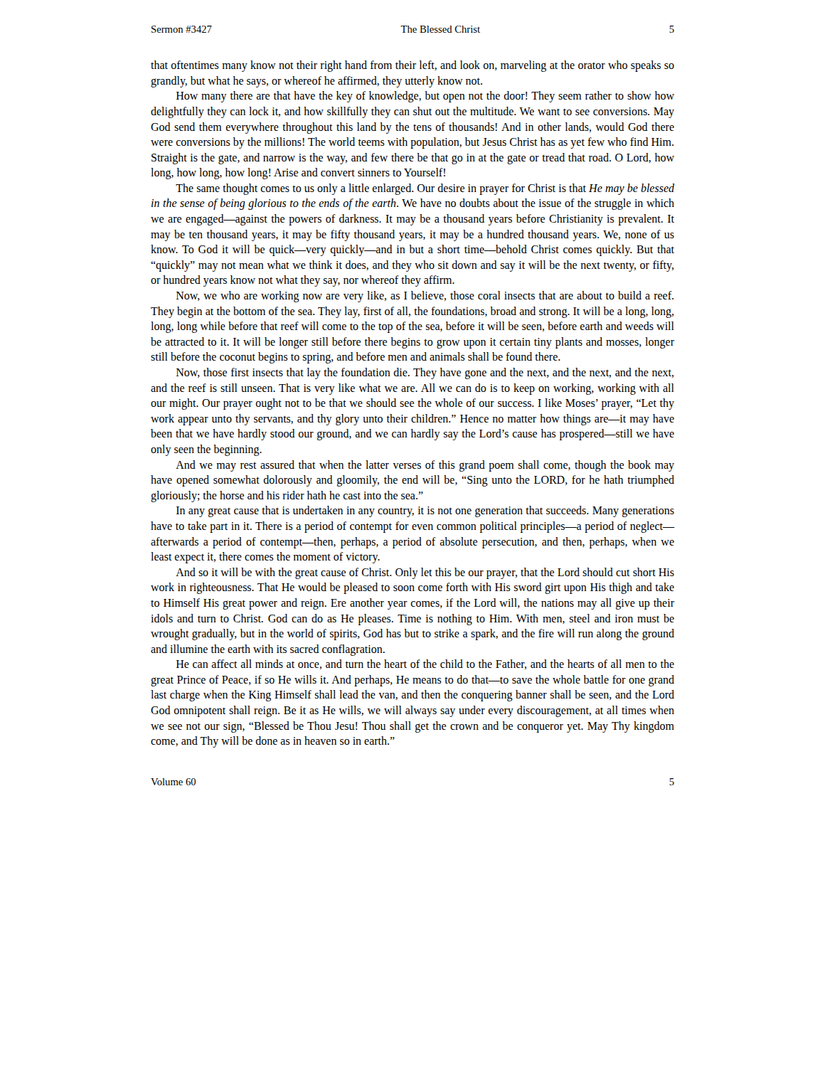Sermon #3427 The Blessed Christ 5
that oftentimes many know not their right hand from their left, and look on, marveling at the orator who speaks so grandly, but what he says, or whereof he affirmed, they utterly know not.
How many there are that have the key of knowledge, but open not the door! They seem rather to show how delightfully they can lock it, and how skillfully they can shut out the multitude. We want to see conversions. May God send them everywhere throughout this land by the tens of thousands! And in other lands, would God there were conversions by the millions! The world teems with population, but Jesus Christ has as yet few who find Him. Straight is the gate, and narrow is the way, and few there be that go in at the gate or tread that road. O Lord, how long, how long, how long! Arise and convert sinners to Yourself!
The same thought comes to us only a little enlarged. Our desire in prayer for Christ is that He may be blessed in the sense of being glorious to the ends of the earth. We have no doubts about the issue of the struggle in which we are engaged—against the powers of darkness. It may be a thousand years before Christianity is prevalent. It may be ten thousand years, it may be fifty thousand years, it may be a hundred thousand years. We, none of us know. To God it will be quick—very quickly—and in but a short time—behold Christ comes quickly. But that “quickly” may not mean what we think it does, and they who sit down and say it will be the next twenty, or fifty, or hundred years know not what they say, nor whereof they affirm.
Now, we who are working now are very like, as I believe, those coral insects that are about to build a reef. They begin at the bottom of the sea. They lay, first of all, the foundations, broad and strong. It will be a long, long, long, long while before that reef will come to the top of the sea, before it will be seen, before earth and weeds will be attracted to it. It will be longer still before there begins to grow upon it certain tiny plants and mosses, longer still before the coconut begins to spring, and before men and animals shall be found there.
Now, those first insects that lay the foundation die. They have gone and the next, and the next, and the next, and the reef is still unseen. That is very like what we are. All we can do is to keep on working, working with all our might. Our prayer ought not to be that we should see the whole of our success. I like Moses’ prayer, “Let thy work appear unto thy servants, and thy glory unto their children.” Hence no matter how things are—it may have been that we have hardly stood our ground, and we can hardly say the Lord’s cause has prospered—still we have only seen the beginning.
And we may rest assured that when the latter verses of this grand poem shall come, though the book may have opened somewhat dolorously and gloomily, the end will be, “Sing unto the LORD, for he hath triumphed gloriously; the horse and his rider hath he cast into the sea.”
In any great cause that is undertaken in any country, it is not one generation that succeeds. Many generations have to take part in it. There is a period of contempt for even common political principles—a period of neglect—afterwards a period of contempt—then, perhaps, a period of absolute persecution, and then, perhaps, when we least expect it, there comes the moment of victory.
And so it will be with the great cause of Christ. Only let this be our prayer, that the Lord should cut short His work in righteousness. That He would be pleased to soon come forth with His sword girt upon His thigh and take to Himself His great power and reign. Ere another year comes, if the Lord will, the nations may all give up their idols and turn to Christ. God can do as He pleases. Time is nothing to Him. With men, steel and iron must be wrought gradually, but in the world of spirits, God has but to strike a spark, and the fire will run along the ground and illumine the earth with its sacred conflagration.
He can affect all minds at once, and turn the heart of the child to the Father, and the hearts of all men to the great Prince of Peace, if so He wills it. And perhaps, He means to do that—to save the whole battle for one grand last charge when the King Himself shall lead the van, and then the conquering banner shall be seen, and the Lord God omnipotent shall reign. Be it as He wills, we will always say under every discouragement, at all times when we see not our sign, “Blessed be Thou Jesu! Thou shall get the crown and be conqueror yet. May Thy kingdom come, and Thy will be done as in heaven so in earth.”
Volume 60 5